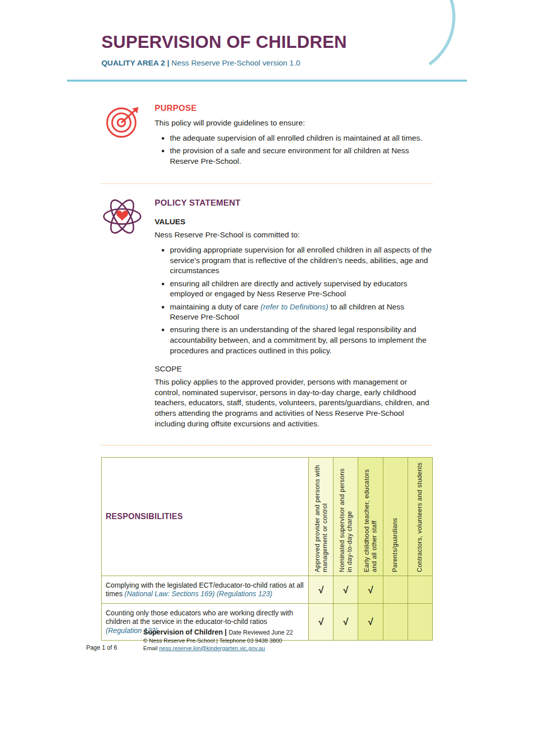SUPERVISION OF CHILDREN
QUALITY AREA 2 | Ness Reserve Pre-School version 1.0
PURPOSE
This policy will provide guidelines to ensure:
the adequate supervision of all enrolled children is maintained at all times.
the provision of a safe and secure environment for all children at Ness Reserve Pre-School.
POLICY STATEMENT
VALUES
Ness Reserve Pre-School is committed to:
providing appropriate supervision for all enrolled children in all aspects of the service’s program that is reflective of the children’s needs, abilities, age and circumstances
ensuring all children are directly and actively supervised by educators employed or engaged by Ness Reserve Pre-School
maintaining a duty of care (refer to Definitions) to all children at Ness Reserve Pre-School
ensuring there is an understanding of the shared legal responsibility and accountability between, and a commitment by, all persons to implement the procedures and practices outlined in this policy.
SCOPE
This policy applies to the approved provider, persons with management or control, nominated supervisor, persons in day-to-day charge, early childhood teachers, educators, staff, students, volunteers, parents/guardians, children, and others attending the programs and activities of Ness Reserve Pre-School including during offsite excursions and activities.
| RESPONSIBILITIES | Approved provider and persons with management or control | Nominated supervisor and persons in day-to-day charge | Early childhood teacher, educators and all other staff | Parents/guardians | Contractors, volunteers and students |
| --- | --- | --- | --- | --- | --- |
| Complying with the legislated ECT/educator-to-child ratios at all times (National Law: Sections 169) (Regulations 123) | √ | √ | √ | | |
| Counting only those educators who are working directly with children at the service in the educator-to-child ratios (Regulation 122) | √ | √ | √ | | |
Page 1 of 6
Supervision of Children | Date Reviewed June 22
© Ness Reserve Pre-School | Telephone 03 9438 3800
Email ness.reserve.kin@kindergarten.vic.gov.au